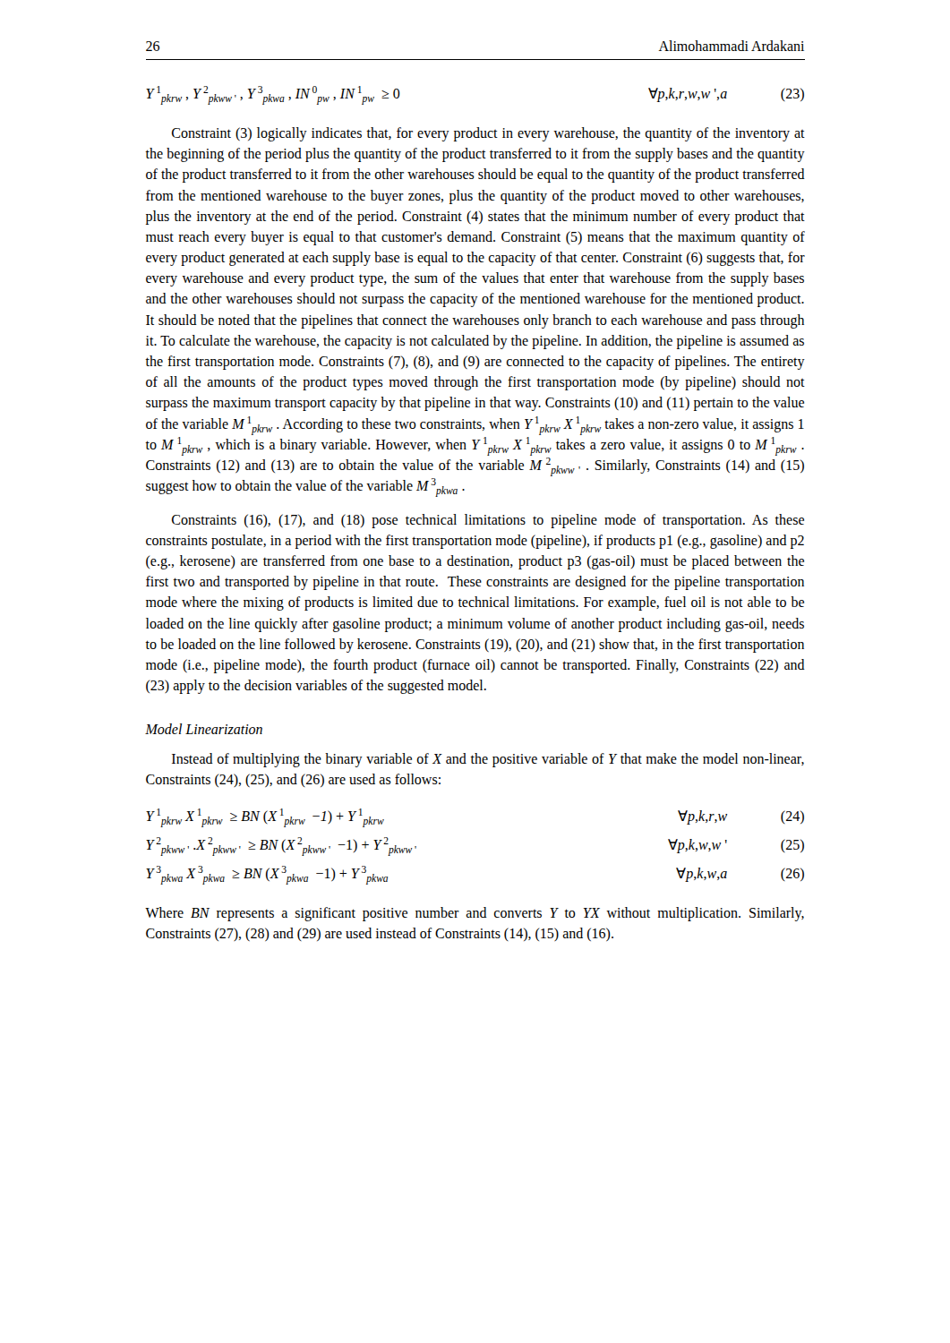26 Alimohammadi Ardakani
Y 1pkrw , Y 2pkww ' , Y 3pkwa , IN 0pw , IN 1pw ≥ 0 ∀p,k,r,w,w ',a (23)
Constraint (3) logically indicates that, for every product in every warehouse, the quantity of the inventory at the beginning of the period plus the quantity of the product transferred to it from the supply bases and the quantity of the product transferred to it from the other warehouses should be equal to the quantity of the product transferred from the mentioned warehouse to the buyer zones, plus the quantity of the product moved to other warehouses, plus the inventory at the end of the period. Constraint (4) states that the minimum number of every product that must reach every buyer is equal to that customer's demand. Constraint (5) means that the maximum quantity of every product generated at each supply base is equal to the capacity of that center. Constraint (6) suggests that, for every warehouse and every product type, the sum of the values that enter that warehouse from the supply bases and the other warehouses should not surpass the capacity of the mentioned warehouse for the mentioned product. It should be noted that the pipelines that connect the warehouses only branch to each warehouse and pass through it. To calculate the warehouse, the capacity is not calculated by the pipeline. In addition, the pipeline is assumed as the first transportation mode. Constraints (7), (8), and (9) are connected to the capacity of pipelines. The entirety of all the amounts of the product types moved through the first transportation mode (by pipeline) should not surpass the maximum transport capacity by that pipeline in that way. Constraints (10) and (11) pertain to the value of the variable M 1pkrw . According to these two constraints, when Y 1pkrw X 1pkrw takes a non-zero value, it assigns 1 to M 1pkrw , which is a binary variable. However, when Y 1pkrw X 1pkrw takes a zero value, it assigns 0 to M 1pkrw . Constraints (12) and (13) are to obtain the value of the variable M 2pkww ' . Similarly, Constraints (14) and (15) suggest how to obtain the value of the variable M 3pkwa .
Constraints (16), (17), and (18) pose technical limitations to pipeline mode of transportation. As these constraints postulate, in a period with the first transportation mode (pipeline), if products p1 (e.g., gasoline) and p2 (e.g., kerosene) are transferred from one base to a destination, product p3 (gas-oil) must be placed between the first two and transported by pipeline in that route. These constraints are designed for the pipeline transportation mode where the mixing of products is limited due to technical limitations. For example, fuel oil is not able to be loaded on the line quickly after gasoline product; a minimum volume of another product including gas-oil, needs to be loaded on the line followed by kerosene. Constraints (19), (20), and (21) show that, in the first transportation mode (i.e., pipeline mode), the fourth product (furnace oil) cannot be transported. Finally, Constraints (22) and (23) apply to the decision variables of the suggested model.
Model Linearization
Instead of multiplying the binary variable of X and the positive variable of Y that make the model non-linear, Constraints (24), (25), and (26) are used as follows:
Y 1pkrw X 1pkrw ≥ BN (X 1pkrw −1) + Y 1pkrw ∀p,k,r,w (24)
Y 2pkww ' .X 2pkww ' ≥ BN (X 2pkww ' −1) + Y 2pkww ' ∀p,k,w,w ' (25)
Y 3pkwa X 3pkwa ≥ BN (X 3pkwa −1) + Y 3pkwa ∀p,k,w,a (26)
Where BN represents a significant positive number and converts Y to YX without multiplication. Similarly, Constraints (27), (28) and (29) are used instead of Constraints (14), (15) and (16).